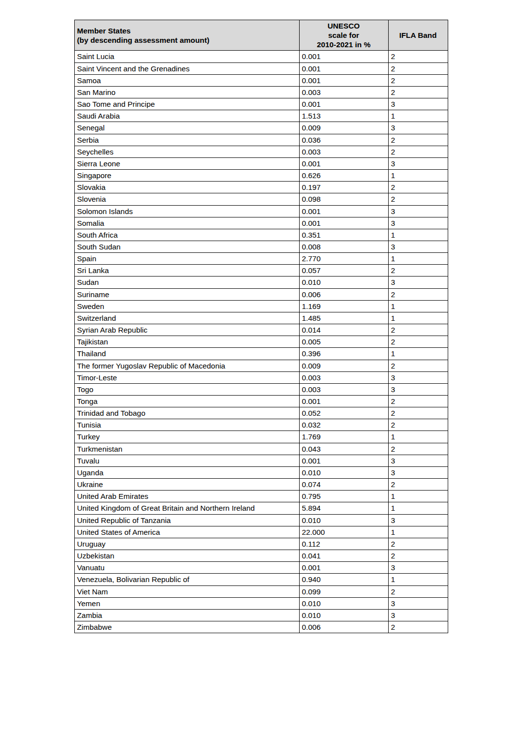| Member States (by descending assessment amount) | UNESCO scale for 2010-2021 in % | IFLA Band |
| --- | --- | --- |
| Saint Lucia | 0.001 | 2 |
| Saint Vincent and the Grenadines | 0.001 | 2 |
| Samoa | 0.001 | 2 |
| San Marino | 0.003 | 2 |
| Sao Tome and Principe | 0.001 | 3 |
| Saudi Arabia | 1.513 | 1 |
| Senegal | 0.009 | 3 |
| Serbia | 0.036 | 2 |
| Seychelles | 0.003 | 2 |
| Sierra Leone | 0.001 | 3 |
| Singapore | 0.626 | 1 |
| Slovakia | 0.197 | 2 |
| Slovenia | 0.098 | 2 |
| Solomon Islands | 0.001 | 3 |
| Somalia | 0.001 | 3 |
| South Africa | 0.351 | 1 |
| South Sudan | 0.008 | 3 |
| Spain | 2.770 | 1 |
| Sri Lanka | 0.057 | 2 |
| Sudan | 0.010 | 3 |
| Suriname | 0.006 | 2 |
| Sweden | 1.169 | 1 |
| Switzerland | 1.485 | 1 |
| Syrian Arab Republic | 0.014 | 2 |
| Tajikistan | 0.005 | 2 |
| Thailand | 0.396 | 1 |
| The former Yugoslav Republic of Macedonia | 0.009 | 2 |
| Timor-Leste | 0.003 | 3 |
| Togo | 0.003 | 3 |
| Tonga | 0.001 | 2 |
| Trinidad and Tobago | 0.052 | 2 |
| Tunisia | 0.032 | 2 |
| Turkey | 1.769 | 1 |
| Turkmenistan | 0.043 | 2 |
| Tuvalu | 0.001 | 3 |
| Uganda | 0.010 | 3 |
| Ukraine | 0.074 | 2 |
| United Arab Emirates | 0.795 | 1 |
| United Kingdom of Great Britain and Northern Ireland | 5.894 | 1 |
| United Republic of Tanzania | 0.010 | 3 |
| United States of America | 22.000 | 1 |
| Uruguay | 0.112 | 2 |
| Uzbekistan | 0.041 | 2 |
| Vanuatu | 0.001 | 3 |
| Venezuela, Bolivarian Republic of | 0.940 | 1 |
| Viet Nam | 0.099 | 2 |
| Yemen | 0.010 | 3 |
| Zambia | 0.010 | 3 |
| Zimbabwe | 0.006 | 2 |